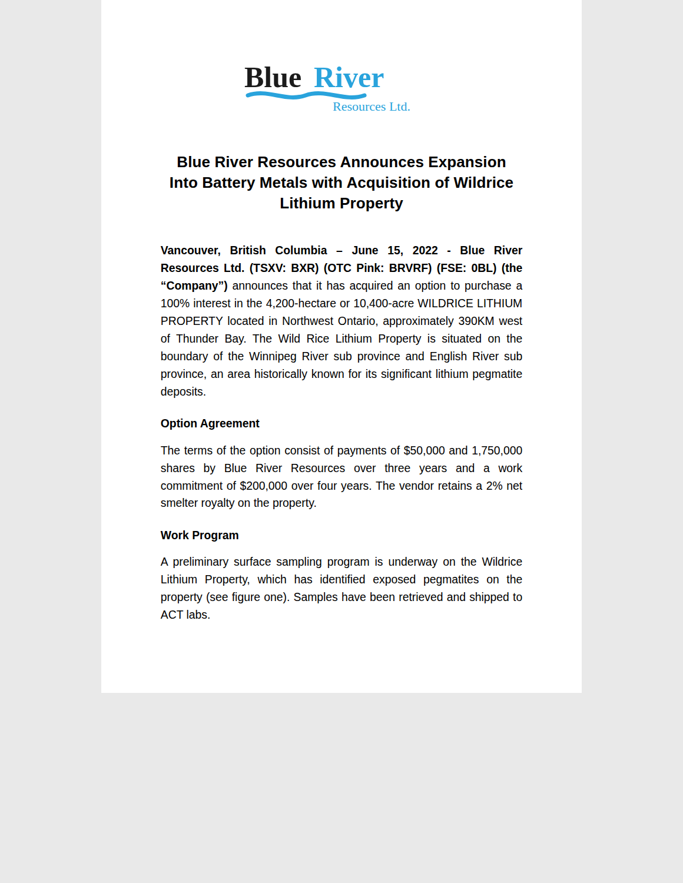Blue River Resources Ltd.
Blue River Resources Announces Expansion Into Battery Metals with Acquisition of Wildrice Lithium Property
Vancouver, British Columbia – June 15, 2022 - Blue River Resources Ltd. (TSXV: BXR) (OTC Pink: BRVRF) (FSE: 0BL) (the “Company”) announces that it has acquired an option to purchase a 100% interest in the 4,200-hectare or 10,400-acre WILDRICE LITHIUM PROPERTY located in Northwest Ontario, approximately 390KM west of Thunder Bay. The Wild Rice Lithium Property is situated on the boundary of the Winnipeg River sub province and English River sub province, an area historically known for its significant lithium pegmatite deposits.
Option Agreement
The terms of the option consist of payments of $50,000 and 1,750,000 shares by Blue River Resources over three years and a work commitment of $200,000 over four years. The vendor retains a 2% net smelter royalty on the property.
Work Program
A preliminary surface sampling program is underway on the Wildrice Lithium Property, which has identified exposed pegmatites on the property (see figure one). Samples have been retrieved and shipped to ACT labs.